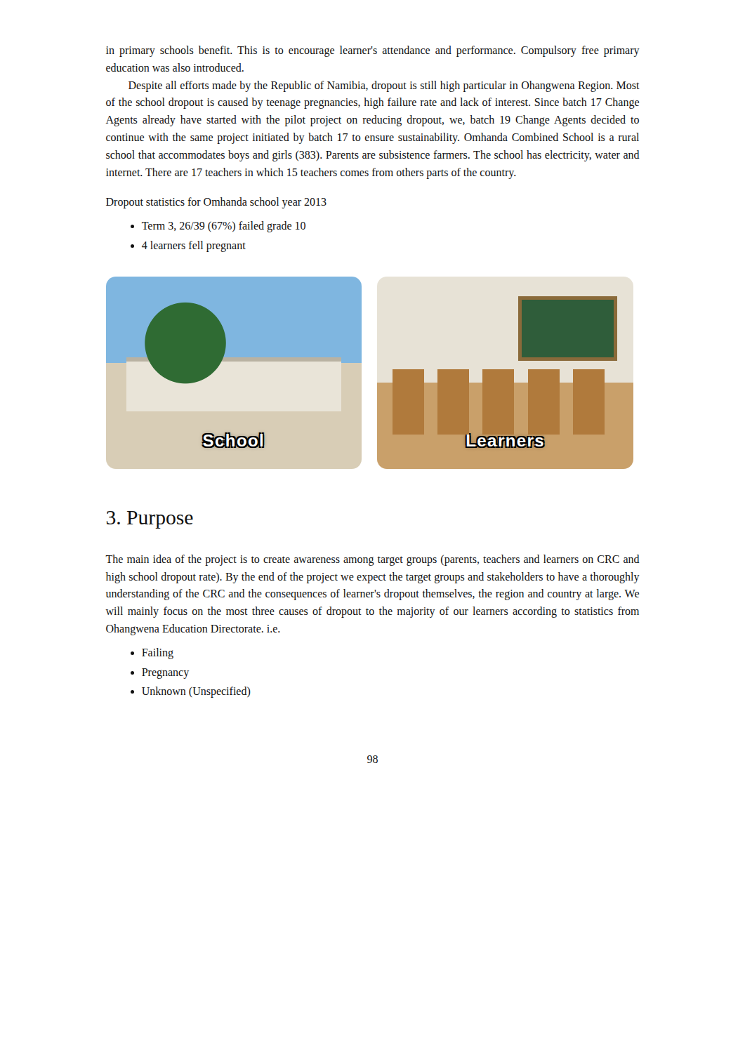in primary schools benefit. This is to encourage learner's attendance and performance. Compulsory free primary education was also introduced.
Despite all efforts made by the Republic of Namibia, dropout is still high particular in Ohangwena Region. Most of the school dropout is caused by teenage pregnancies, high failure rate and lack of interest. Since batch 17 Change Agents already have started with the pilot project on reducing dropout, we, batch 19 Change Agents decided to continue with the same project initiated by batch 17 to ensure sustainability. Omhanda Combined School is a rural school that accommodates boys and girls (383). Parents are subsistence farmers. The school has electricity, water and internet. There are 17 teachers in which 15 teachers comes from others parts of the country.
Dropout statistics for Omhanda school year 2013
Term 3, 26/39 (67%) failed grade 10
4 learners fell pregnant
School
Learners
3. Purpose
The main idea of the project is to create awareness among target groups (parents, teachers and learners on CRC and high school dropout rate). By the end of the project we expect the target groups and stakeholders to have a thoroughly understanding of the CRC and the consequences of learner's dropout themselves, the region and country at large. We will mainly focus on the most three causes of dropout to the majority of our learners according to statistics from Ohangwena Education Directorate. i.e.
Failing
Pregnancy
Unknown (Unspecified)
98